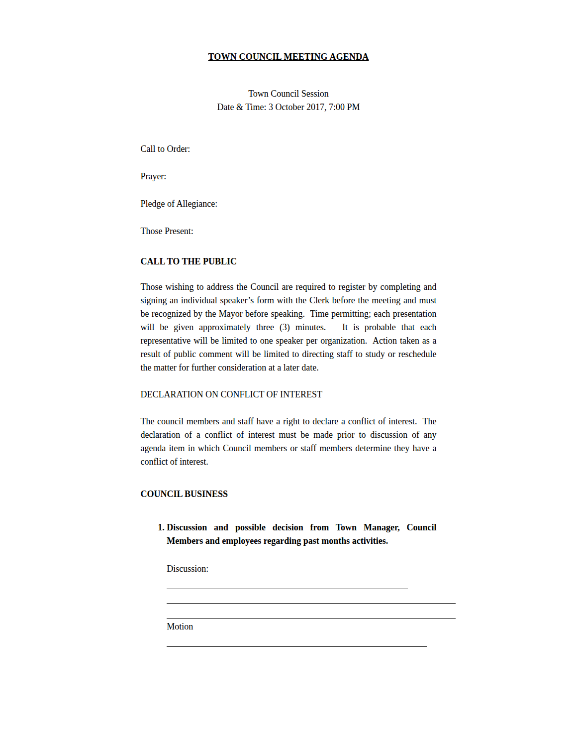TOWN COUNCIL MEETING AGENDA
Town Council Session
Date & Time: 3 October 2017, 7:00 PM
Call to Order:
Prayer:
Pledge of Allegiance:
Those Present:
CALL TO THE PUBLIC
Those wishing to address the Council are required to register by completing and signing an individual speaker’s form with the Clerk before the meeting and must be recognized by the Mayor before speaking. Time permitting; each presentation will be given approximately three (3) minutes. It is probable that each representative will be limited to one speaker per organization. Action taken as a result of public comment will be limited to directing staff to study or reschedule the matter for further consideration at a later date.
DECLARATION ON CONFLICT OF INTEREST
The council members and staff have a right to declare a conflict of interest. The declaration of a conflict of interest must be made prior to discussion of any agenda item in which Council members or staff members determine they have a conflict of interest.
COUNCIL BUSINESS
Discussion and possible decision from Town Manager, Council Members and employees regarding past months activities.
Discussion:
Motion